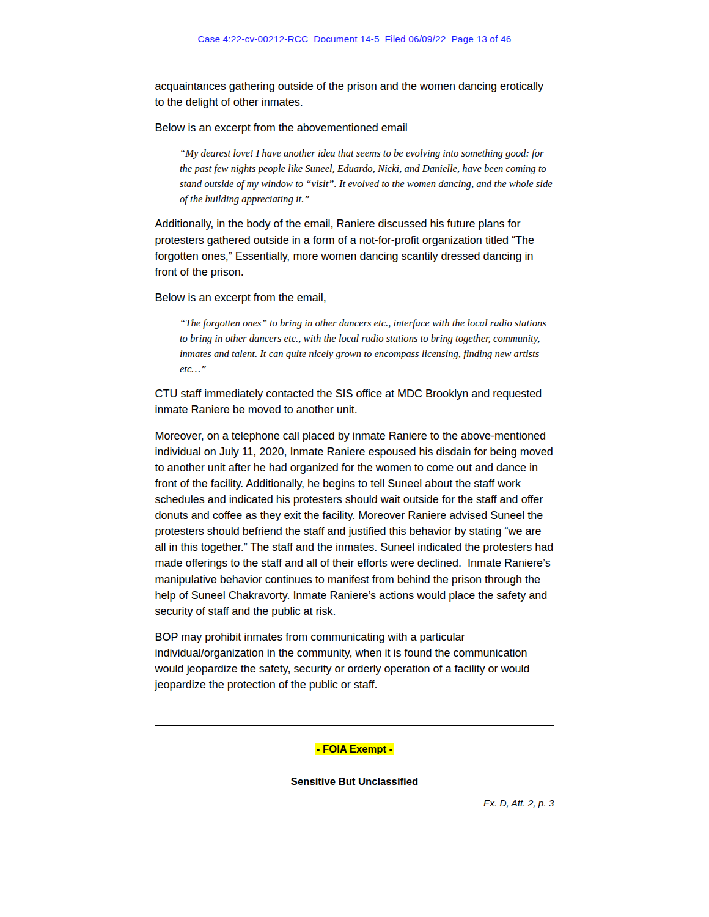Case 4:22-cv-00212-RCC Document 14-5 Filed 06/09/22 Page 13 of 46
acquaintances gathering outside of the prison and the women dancing erotically to the delight of other inmates.
Below is an excerpt from the abovementioned email
“My dearest love! I have another idea that seems to be evolving into something good: for the past few nights people like Suneel, Eduardo, Nicki, and Danielle, have been coming to stand outside of my window to “visit”. It evolved to the women dancing, and the whole side of the building appreciating it.”
Additionally, in the body of the email, Raniere discussed his future plans for protesters gathered outside in a form of a not-for-profit organization titled “The forgotten ones,” Essentially, more women dancing scantily dressed dancing in front of the prison.
Below is an excerpt from the email,
“The forgotten ones” to bring in other dancers etc., interface with the local radio stations to bring in other dancers etc., with the local radio stations to bring together, community, inmates and talent. It can quite nicely grown to encompass licensing, finding new artists etc…”
CTU staff immediately contacted the SIS office at MDC Brooklyn and requested inmate Raniere be moved to another unit.
Moreover, on a telephone call placed by inmate Raniere to the above-mentioned individual on July 11, 2020, Inmate Raniere espoused his disdain for being moved to another unit after he had organized for the women to come out and dance in front of the facility. Additionally, he begins to tell Suneel about the staff work schedules and indicated his protesters should wait outside for the staff and offer donuts and coffee as they exit the facility. Moreover Raniere advised Suneel the protesters should befriend the staff and justified this behavior by stating “we are all in this together.” The staff and the inmates. Suneel indicated the protesters had made offerings to the staff and all of their efforts were declined. Inmate Raniere’s manipulative behavior continues to manifest from behind the prison through the help of Suneel Chakravorty. Inmate Raniere’s actions would place the safety and security of staff and the public at risk.
BOP may prohibit inmates from communicating with a particular individual/organization in the community, when it is found the communication would jeopardize the safety, security or orderly operation of a facility or would jeopardize the protection of the public or staff.
- FOIA Exempt -
Sensitive But Unclassified
Ex. D, Att. 2, p. 3